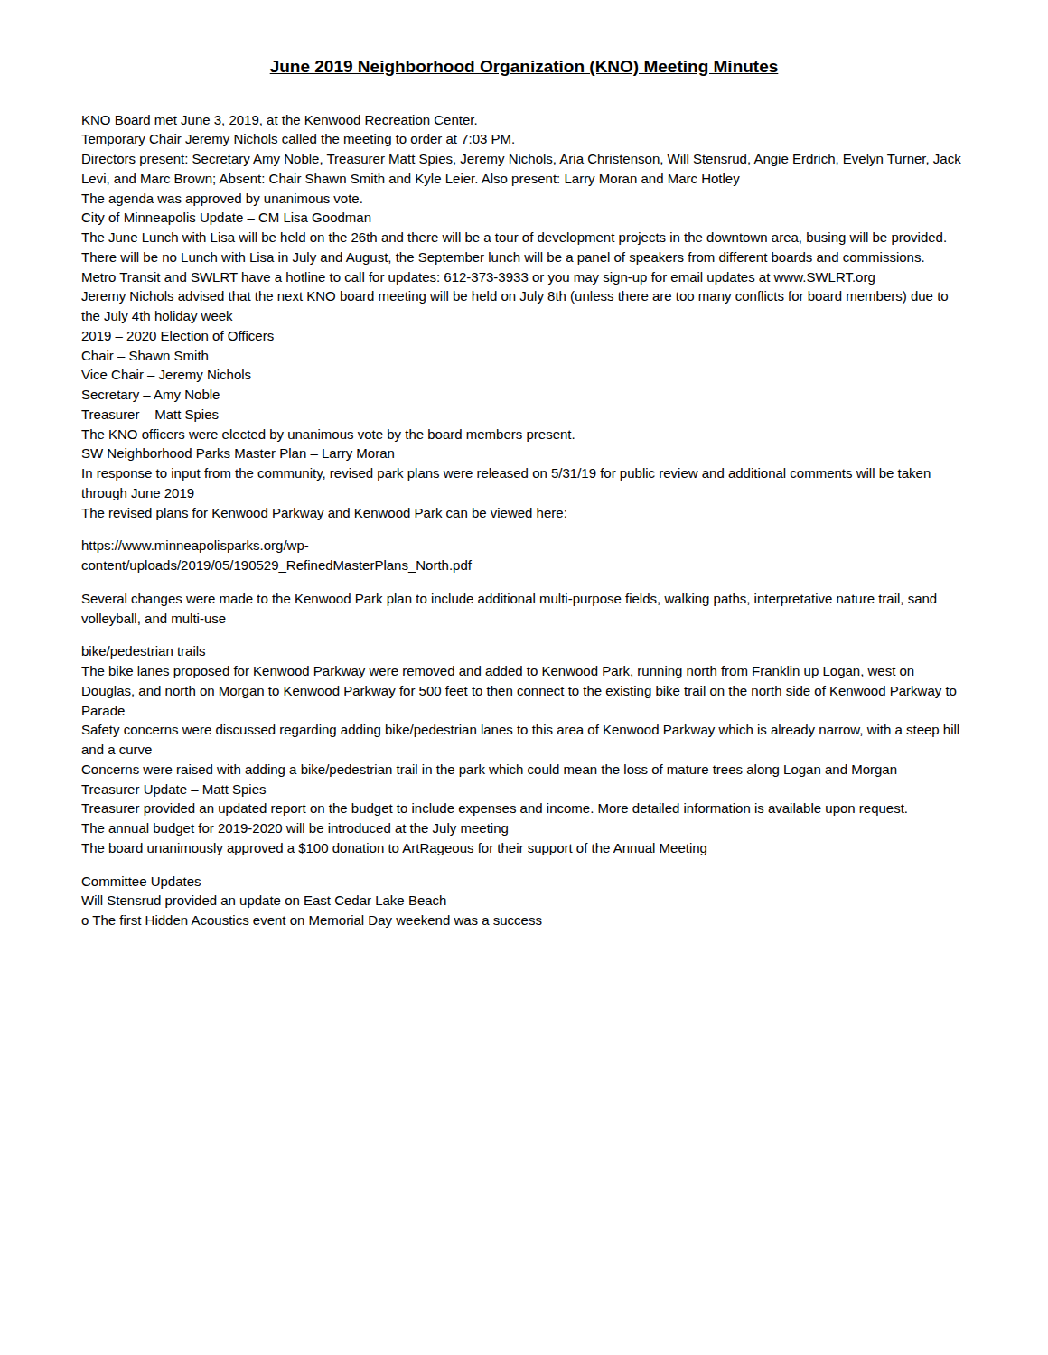June 2019 Neighborhood Organization (KNO) Meeting Minutes
KNO Board met June 3, 2019, at the Kenwood Recreation Center.
Temporary Chair Jeremy Nichols called the meeting to order at 7:03 PM.
Directors present: Secretary Amy Noble, Treasurer Matt Spies, Jeremy Nichols, Aria Christenson, Will Stensrud, Angie Erdrich, Evelyn Turner, Jack Levi, and Marc Brown; Absent: Chair Shawn Smith and Kyle Leier. Also present: Larry Moran and Marc Hotley
The agenda was approved by unanimous vote.
City of Minneapolis Update – CM Lisa Goodman
The June Lunch with Lisa will be held on the 26th and there will be a tour of development projects in the downtown area, busing will be provided. There will be no Lunch with Lisa in July and August, the September lunch will be a panel of speakers from different boards and commissions.
Metro Transit and SWLRT have a hotline to call for updates: 612-373-3933 or you may sign-up for email updates at www.SWLRT.org
Jeremy Nichols advised that the next KNO board meeting will be held on July 8th (unless there are too many conflicts for board members) due to the July 4th holiday week
2019 – 2020 Election of Officers
Chair – Shawn Smith
Vice Chair – Jeremy Nichols
Secretary – Amy Noble
Treasurer – Matt Spies
The KNO officers were elected by unanimous vote by the board members present.
SW Neighborhood Parks Master Plan – Larry Moran
In response to input from the community, revised park plans were released on 5/31/19 for public review and additional comments will be taken through June 2019
The revised plans for Kenwood Parkway and Kenwood Park can be viewed here:
https://www.minneapolisparks.org/wp-
content/uploads/2019/05/190529_RefinedMasterPlans_North.pdf
Several changes were made to the Kenwood Park plan to include additional multi-purpose fields, walking paths, interpretative nature trail, sand volleyball, and multi-use
bike/pedestrian trails
The bike lanes proposed for Kenwood Parkway were removed and added to Kenwood Park, running north from Franklin up Logan, west on Douglas, and north on Morgan to Kenwood Parkway for 500 feet to then connect to the existing bike trail on the north side of Kenwood Parkway to Parade
Safety concerns were discussed regarding adding bike/pedestrian lanes to this area of Kenwood Parkway which is already narrow, with a steep hill and a curve
Concerns were raised with adding a bike/pedestrian trail in the park which could mean the loss of mature trees along Logan and Morgan
Treasurer Update – Matt Spies
Treasurer provided an updated report on the budget to include expenses and income. More detailed information is available upon request.
The annual budget for 2019-2020 will be introduced at the July meeting
The board unanimously approved a $100 donation to ArtRageous for their support of the Annual Meeting
Committee Updates
Will Stensrud provided an update on East Cedar Lake Beach
o The first Hidden Acoustics event on Memorial Day weekend was a success